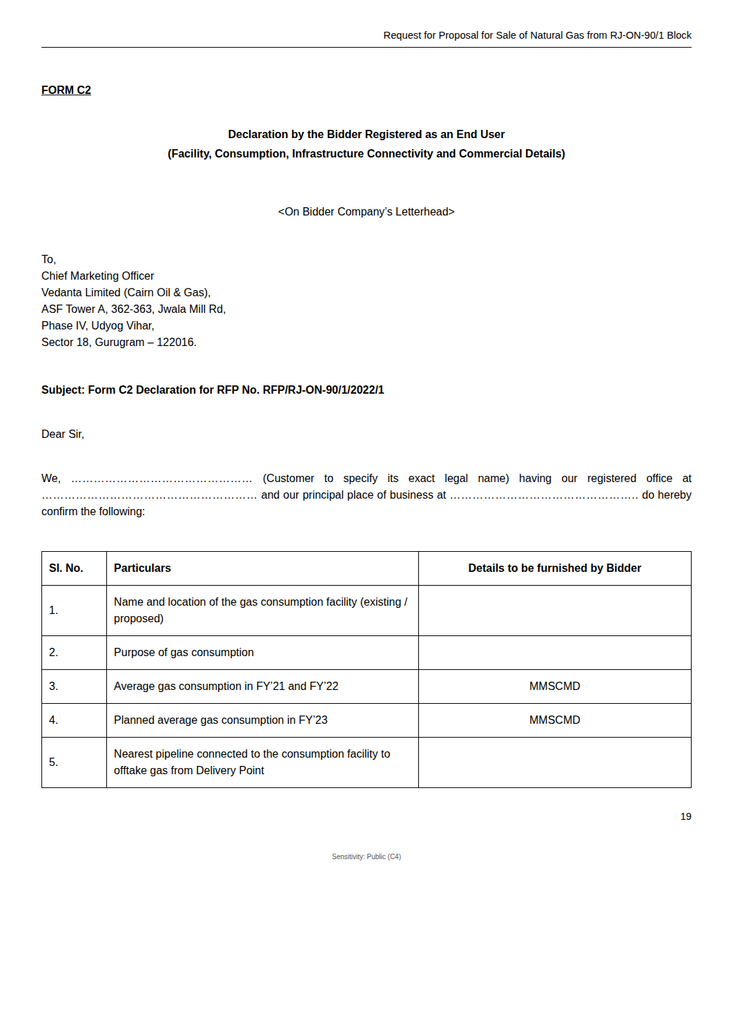Request for Proposal for Sale of Natural Gas from RJ-ON-90/1 Block
FORM C2
Declaration by the Bidder Registered as an End User
(Facility, Consumption, Infrastructure Connectivity and Commercial Details)
<On Bidder Company’s Letterhead>
To,
Chief Marketing Officer
Vedanta Limited (Cairn Oil & Gas),
ASF Tower A, 362-363, Jwala Mill Rd,
Phase IV, Udyog Vihar,
Sector 18, Gurugram – 122016.
Subject: Form C2 Declaration for RFP No. RFP/RJ-ON-90/1/2022/1
Dear Sir,
We, ………………………………………… (Customer to specify its exact legal name) having our registered office at ………………………………………………… and our principal place of business at ………………………………………….. do hereby confirm the following:
| Sl. No. | Particulars | Details to be furnished by Bidder |
| --- | --- | --- |
| 1. | Name and location of the gas consumption facility (existing / proposed) | |
| 2. | Purpose of gas consumption | |
| 3. | Average gas consumption in FY’21 and FY’22 | MMSCMD |
| 4. | Planned average gas consumption in FY’23 | MMSCMD |
| 5. | Nearest pipeline connected to the consumption facility to offtake gas from Delivery Point | |
19
Sensitivity: Public (C4)